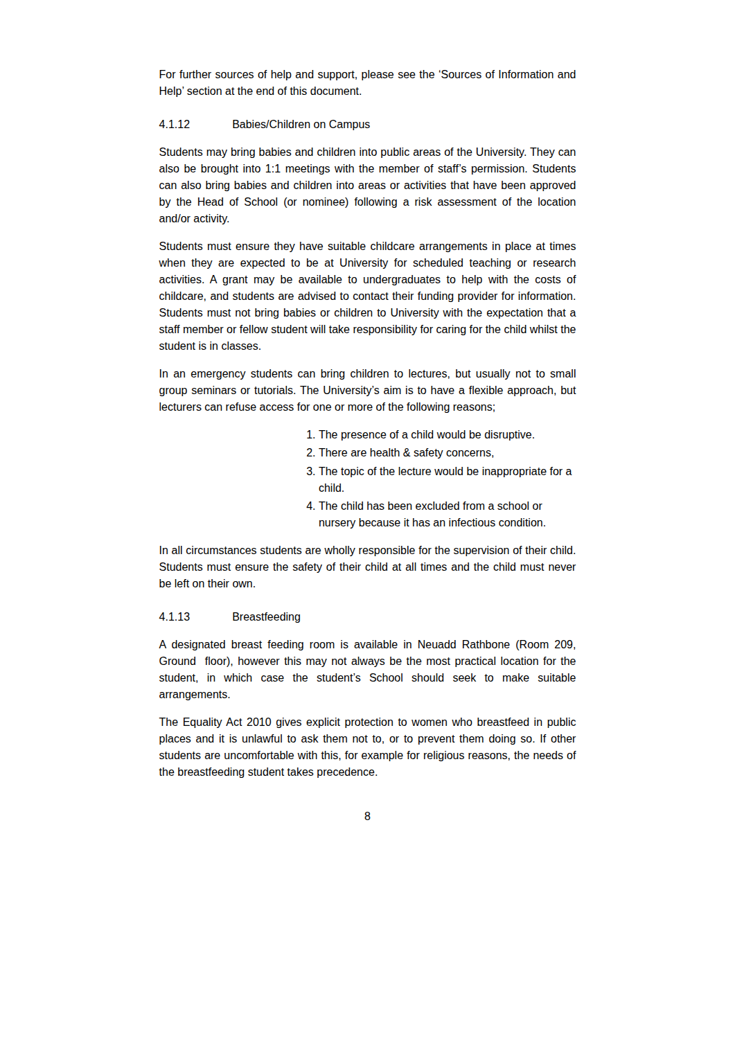For further sources of help and support, please see the ‘Sources of Information and Help’ section at the end of this document.
4.1.12 Babies/Children on Campus
Students may bring babies and children into public areas of the University. They can also be brought into 1:1 meetings with the member of staff’s permission. Students can also bring babies and children into areas or activities that have been approved by the Head of School (or nominee) following a risk assessment of the location and/or activity.
Students must ensure they have suitable childcare arrangements in place at times when they are expected to be at University for scheduled teaching or research activities. A grant may be available to undergraduates to help with the costs of childcare, and students are advised to contact their funding provider for information. Students must not bring babies or children to University with the expectation that a staff member or fellow student will take responsibility for caring for the child whilst the student is in classes.
In an emergency students can bring children to lectures, but usually not to small group seminars or tutorials. The University’s aim is to have a flexible approach, but lecturers can refuse access for one or more of the following reasons;
The presence of a child would be disruptive.
There are health & safety concerns,
The topic of the lecture would be inappropriate for a child.
The child has been excluded from a school or nursery because it has an infectious condition.
In all circumstances students are wholly responsible for the supervision of their child. Students must ensure the safety of their child at all times and the child must never be left on their own.
4.1.13 Breastfeeding
A designated breast feeding room is available in Neuadd Rathbone (Room 209, Ground floor), however this may not always be the most practical location for the student, in which case the student’s School should seek to make suitable arrangements.
The Equality Act 2010 gives explicit protection to women who breastfeed in public places and it is unlawful to ask them not to, or to prevent them doing so. If other students are uncomfortable with this, for example for religious reasons, the needs of the breastfeeding student takes precedence.
8